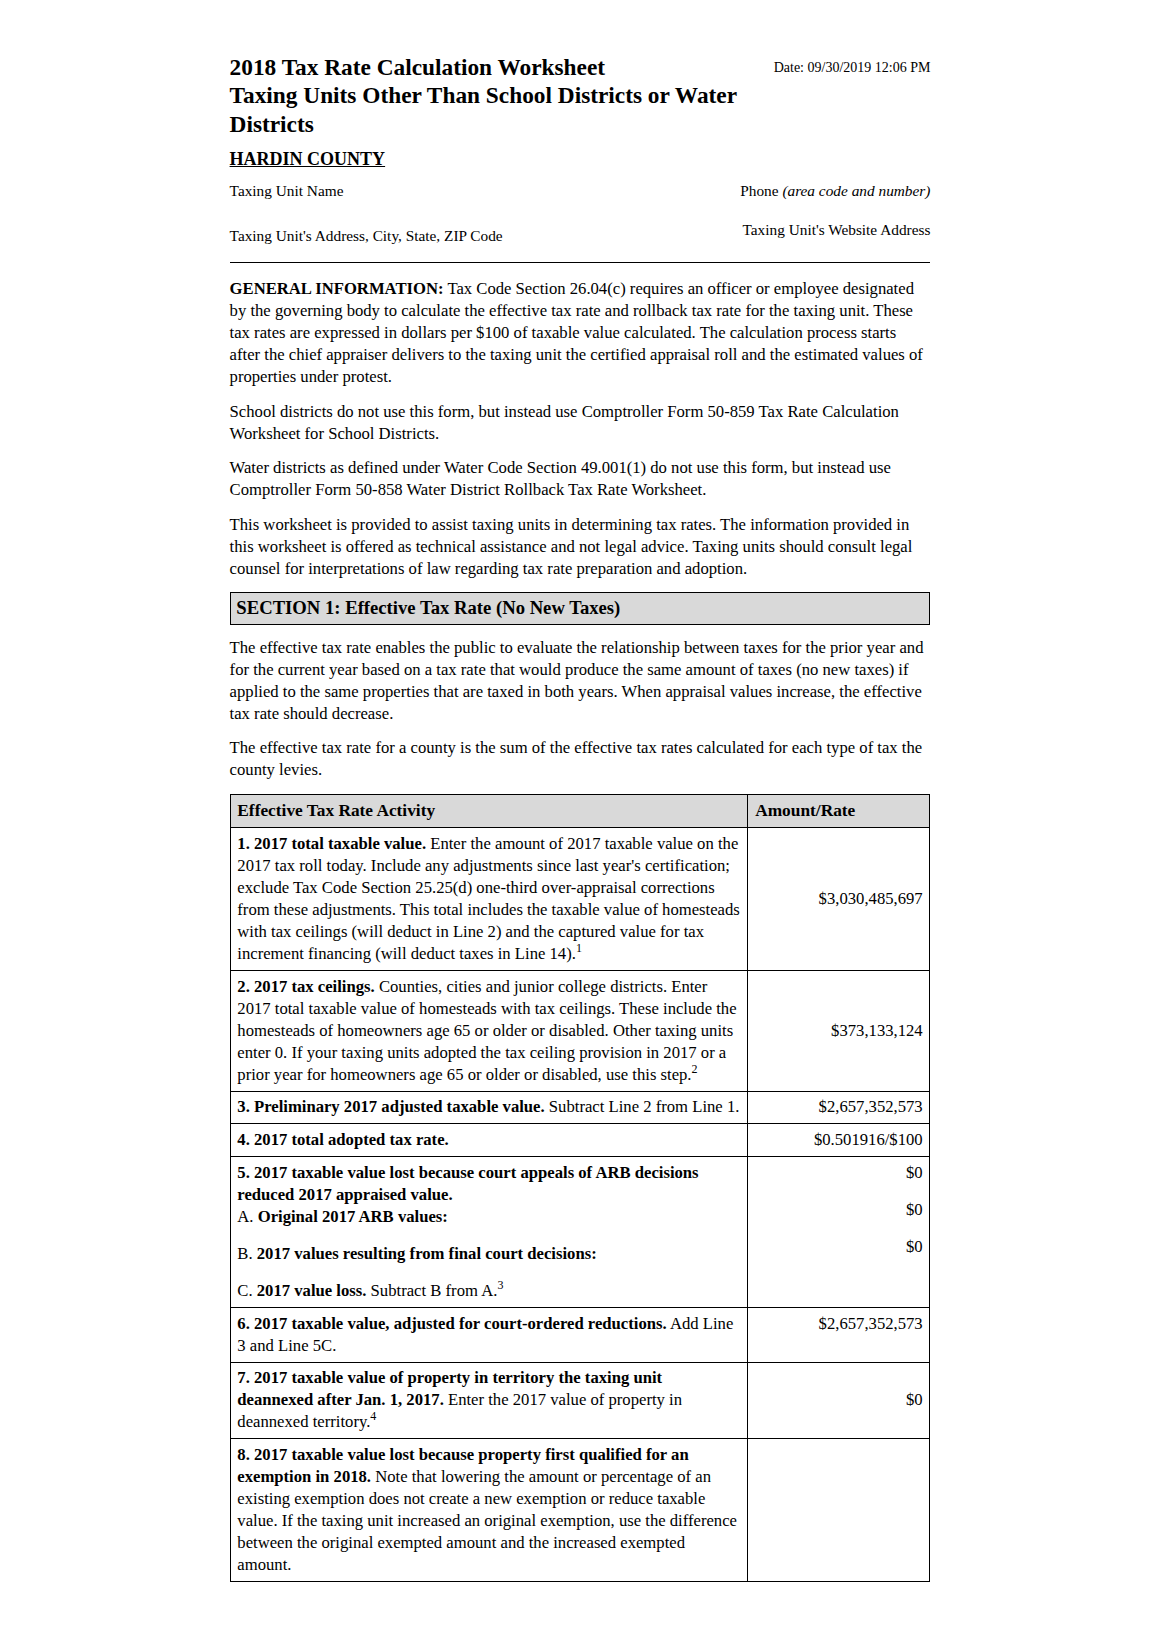2018 Tax Rate Calculation Worksheet
Taxing Units Other Than School Districts or Water Districts
Date: 09/30/2019 12:06 PM
HARDIN COUNTY
Taxing Unit Name
Taxing Unit's Address, City, State, ZIP Code
Phone (area code and number)
Taxing Unit's Website Address
GENERAL INFORMATION: Tax Code Section 26.04(c) requires an officer or employee designated by the governing body to calculate the effective tax rate and rollback tax rate for the taxing unit. These tax rates are expressed in dollars per $100 of taxable value calculated. The calculation process starts after the chief appraiser delivers to the taxing unit the certified appraisal roll and the estimated values of properties under protest.
School districts do not use this form, but instead use Comptroller Form 50-859 Tax Rate Calculation Worksheet for School Districts.
Water districts as defined under Water Code Section 49.001(1) do not use this form, but instead use Comptroller Form 50-858 Water District Rollback Tax Rate Worksheet.
This worksheet is provided to assist taxing units in determining tax rates. The information provided in this worksheet is offered as technical assistance and not legal advice. Taxing units should consult legal counsel for interpretations of law regarding tax rate preparation and adoption.
SECTION 1: Effective Tax Rate (No New Taxes)
The effective tax rate enables the public to evaluate the relationship between taxes for the prior year and for the current year based on a tax rate that would produce the same amount of taxes (no new taxes) if applied to the same properties that are taxed in both years. When appraisal values increase, the effective tax rate should decrease.
The effective tax rate for a county is the sum of the effective tax rates calculated for each type of tax the county levies.
| Effective Tax Rate Activity | Amount/Rate |
| --- | --- |
| 1. 2017 total taxable value. Enter the amount of 2017 taxable value on the 2017 tax roll today. Include any adjustments since last year's certification; exclude Tax Code Section 25.25(d) one-third over-appraisal corrections from these adjustments. This total includes the taxable value of homesteads with tax ceilings (will deduct in Line 2) and the captured value for tax increment financing (will deduct taxes in Line 14). 1 | $3,030,485,697 |
| 2. 2017 tax ceilings. Counties, cities and junior college districts. Enter 2017 total taxable value of homesteads with tax ceilings. These include the homesteads of homeowners age 65 or older or disabled. Other taxing units enter 0. If your taxing units adopted the tax ceiling provision in 2017 or a prior year for homeowners age 65 or older or disabled, use this step. 2 | $373,133,124 |
| 3. Preliminary 2017 adjusted taxable value. Subtract Line 2 from Line 1. | $2,657,352,573 |
| 4. 2017 total adopted tax rate. | $0.501916/$100 |
| 5. 2017 taxable value lost because court appeals of ARB decisions reduced 2017 appraised value. A. Original 2017 ARB values: B. 2017 values resulting from final court decisions: C. 2017 value loss. Subtract B from A. 3 | $0 $0 $0 |
| 6. 2017 taxable value, adjusted for court-ordered reductions. Add Line 3 and Line 5C. | $2,657,352,573 |
| 7. 2017 taxable value of property in territory the taxing unit deannexed after Jan. 1, 2017. Enter the 2017 value of property in deannexed territory. 4 | $0 |
| 8. 2017 taxable value lost because property first qualified for an exemption in 2018. Note that lowering the amount or percentage of an existing exemption does not create a new exemption or reduce taxable value. If the taxing unit increased an original exemption, use the difference between the original exempted amount and the increased exempted amount. | |